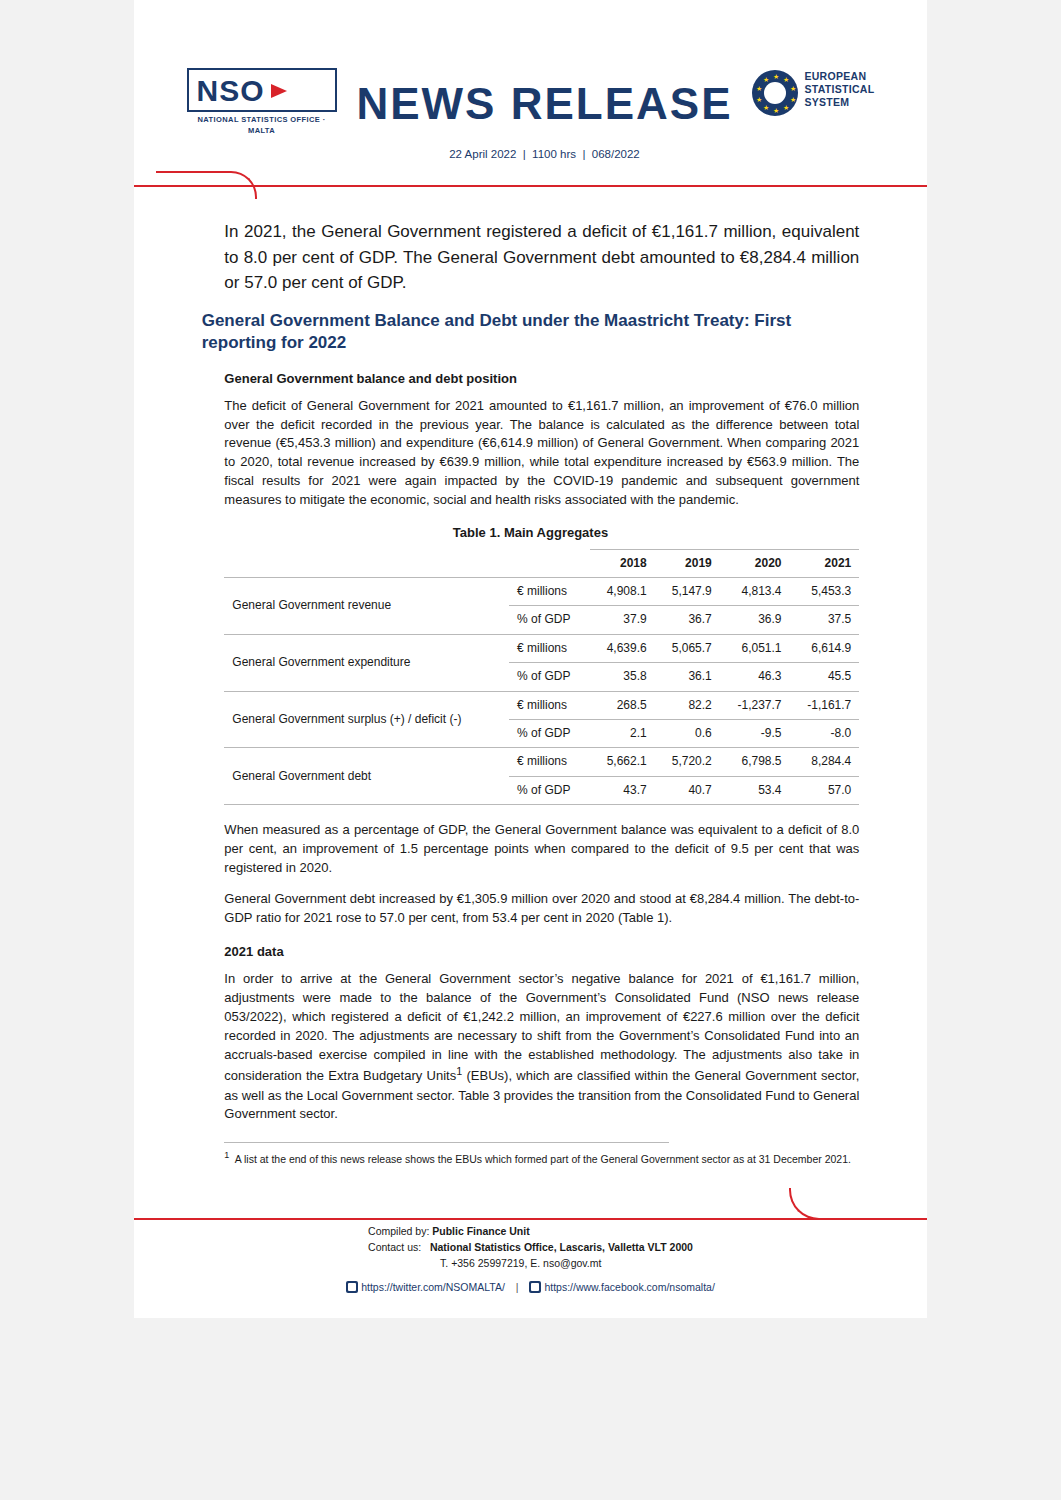NSO
NATIONAL STATISTICS OFFICE · MALTA
NEWS RELEASE
22 April 2022 | 1100 hrs | 068/2022
★ ★ ★ ★ ★ ★ ★ ★ ★ ★
EUROPEAN
STATISTICAL
SYSTEM
In 2021, the General Government registered a deficit of €1,161.7 million, equivalent to 8.0 per cent of GDP. The General Government debt amounted to €8,284.4 million or 57.0 per cent of GDP.
General Government Balance and Debt under the Maastricht Treaty: First reporting for 2022
General Government balance and debt position
The deficit of General Government for 2021 amounted to €1,161.7 million, an improvement of €76.0 million over the deficit recorded in the previous year. The balance is calculated as the difference between total revenue (€5,453.3 million) and expenditure (€6,614.9 million) of General Government. When comparing 2021 to 2020, total revenue increased by €639.9 million, while total expenditure increased by €563.9 million. The fiscal results for 2021 were again impacted by the COVID-19 pandemic and subsequent government measures to mitigate the economic, social and health risks associated with the pandemic.
Table 1. Main Aggregates
| | | 2018 | 2019 | 2020 | 2021 |
| --- | --- | --- | --- | --- | --- |
| General Government revenue | € millions | 4,908.1 | 5,147.9 | 4,813.4 | 5,453.3 |
| % of GDP | 37.9 | 36.7 | 36.9 | 37.5 |
| General Government expenditure | € millions | 4,639.6 | 5,065.7 | 6,051.1 | 6,614.9 |
| % of GDP | 35.8 | 36.1 | 46.3 | 45.5 |
| General Government surplus (+) / deficit (-) | € millions | 268.5 | 82.2 | -1,237.7 | -1,161.7 |
| % of GDP | 2.1 | 0.6 | -9.5 | -8.0 |
| General Government debt | € millions | 5,662.1 | 5,720.2 | 6,798.5 | 8,284.4 |
| % of GDP | 43.7 | 40.7 | 53.4 | 57.0 |
When measured as a percentage of GDP, the General Government balance was equivalent to a deficit of 8.0 per cent, an improvement of 1.5 percentage points when compared to the deficit of 9.5 per cent that was registered in 2020.
General Government debt increased by €1,305.9 million over 2020 and stood at €8,284.4 million. The debt-to-GDP ratio for 2021 rose to 57.0 per cent, from 53.4 per cent in 2020 (Table 1).
2021 data
In order to arrive at the General Government sector’s negative balance for 2021 of €1,161.7 million, adjustments were made to the balance of the Government’s Consolidated Fund (NSO news release 053/2022), which registered a deficit of €1,242.2 million, an improvement of €227.6 million over the deficit recorded in 2020. The adjustments are necessary to shift from the Government’s Consolidated Fund into an accruals-based exercise compiled in line with the established methodology. The adjustments also take in consideration the Extra Budgetary Units1 (EBUs), which are classified within the General Government sector, as well as the Local Government sector. Table 3 provides the transition from the Consolidated Fund to General Government sector.
1 A list at the end of this news release shows the EBUs which formed part of the General Government sector as at 31 December 2021.
Compiled by: Public Finance Unit
Contact us: National Statistics Office, Lascaris, Valletta VLT 2000
T. +356 25997219, E. nso@gov.mt
https://twitter.com/NSOMALTA/ | https://www.facebook.com/nsomalta/